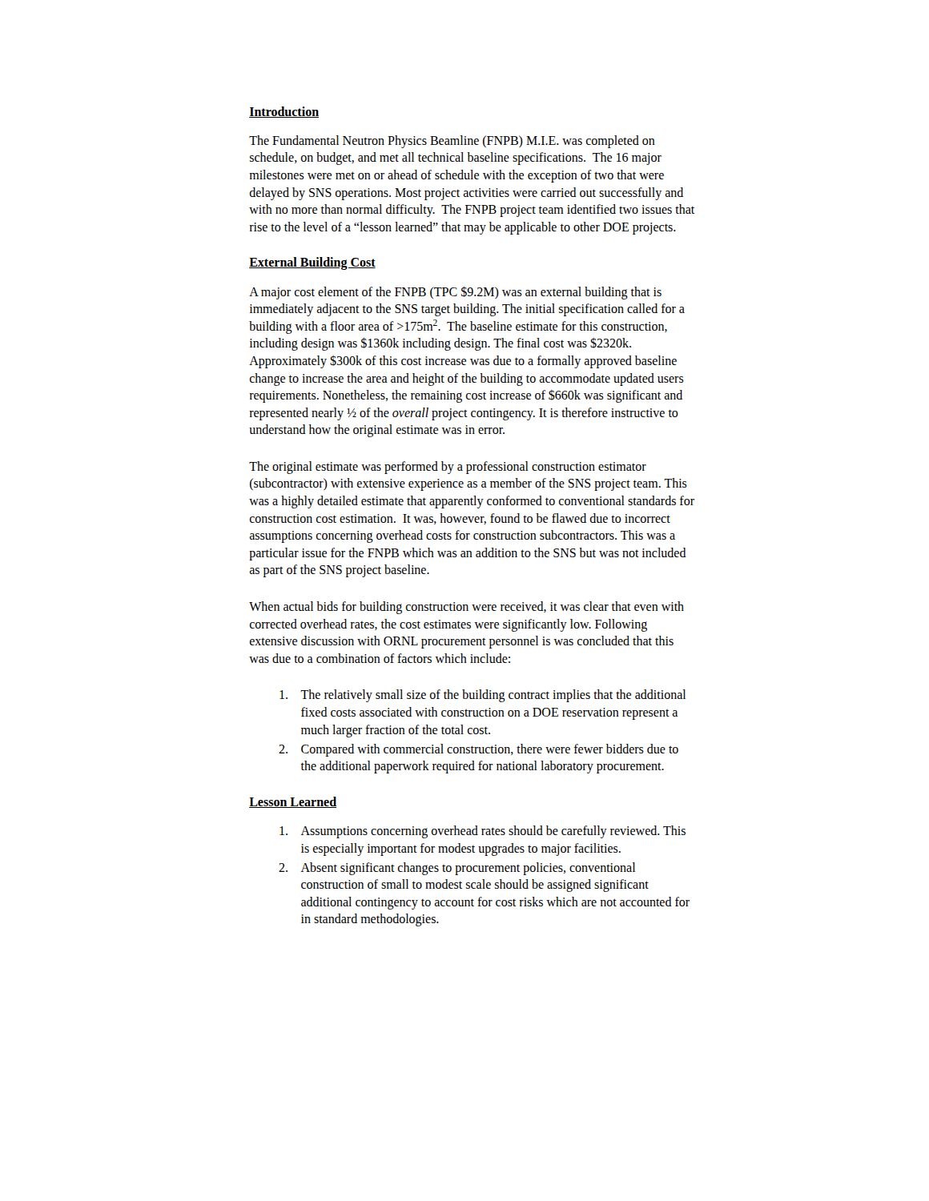Introduction
The Fundamental Neutron Physics Beamline (FNPB) M.I.E. was completed on schedule, on budget, and met all technical baseline specifications. The 16 major milestones were met on or ahead of schedule with the exception of two that were delayed by SNS operations. Most project activities were carried out successfully and with no more than normal difficulty. The FNPB project team identified two issues that rise to the level of a “lesson learned” that may be applicable to other DOE projects.
External Building Cost
A major cost element of the FNPB (TPC $9.2M) was an external building that is immediately adjacent to the SNS target building. The initial specification called for a building with a floor area of >175m2. The baseline estimate for this construction, including design was $1360k including design. The final cost was $2320k. Approximately $300k of this cost increase was due to a formally approved baseline change to increase the area and height of the building to accommodate updated users requirements. Nonetheless, the remaining cost increase of $660k was significant and represented nearly ½ of the overall project contingency. It is therefore instructive to understand how the original estimate was in error.
The original estimate was performed by a professional construction estimator (subcontractor) with extensive experience as a member of the SNS project team. This was a highly detailed estimate that apparently conformed to conventional standards for construction cost estimation. It was, however, found to be flawed due to incorrect assumptions concerning overhead costs for construction subcontractors. This was a particular issue for the FNPB which was an addition to the SNS but was not included as part of the SNS project baseline.
When actual bids for building construction were received, it was clear that even with corrected overhead rates, the cost estimates were significantly low. Following extensive discussion with ORNL procurement personnel is was concluded that this was due to a combination of factors which include:
The relatively small size of the building contract implies that the additional fixed costs associated with construction on a DOE reservation represent a much larger fraction of the total cost.
Compared with commercial construction, there were fewer bidders due to the additional paperwork required for national laboratory procurement.
Lesson Learned
Assumptions concerning overhead rates should be carefully reviewed. This is especially important for modest upgrades to major facilities.
Absent significant changes to procurement policies, conventional construction of small to modest scale should be assigned significant additional contingency to account for cost risks which are not accounted for in standard methodologies.